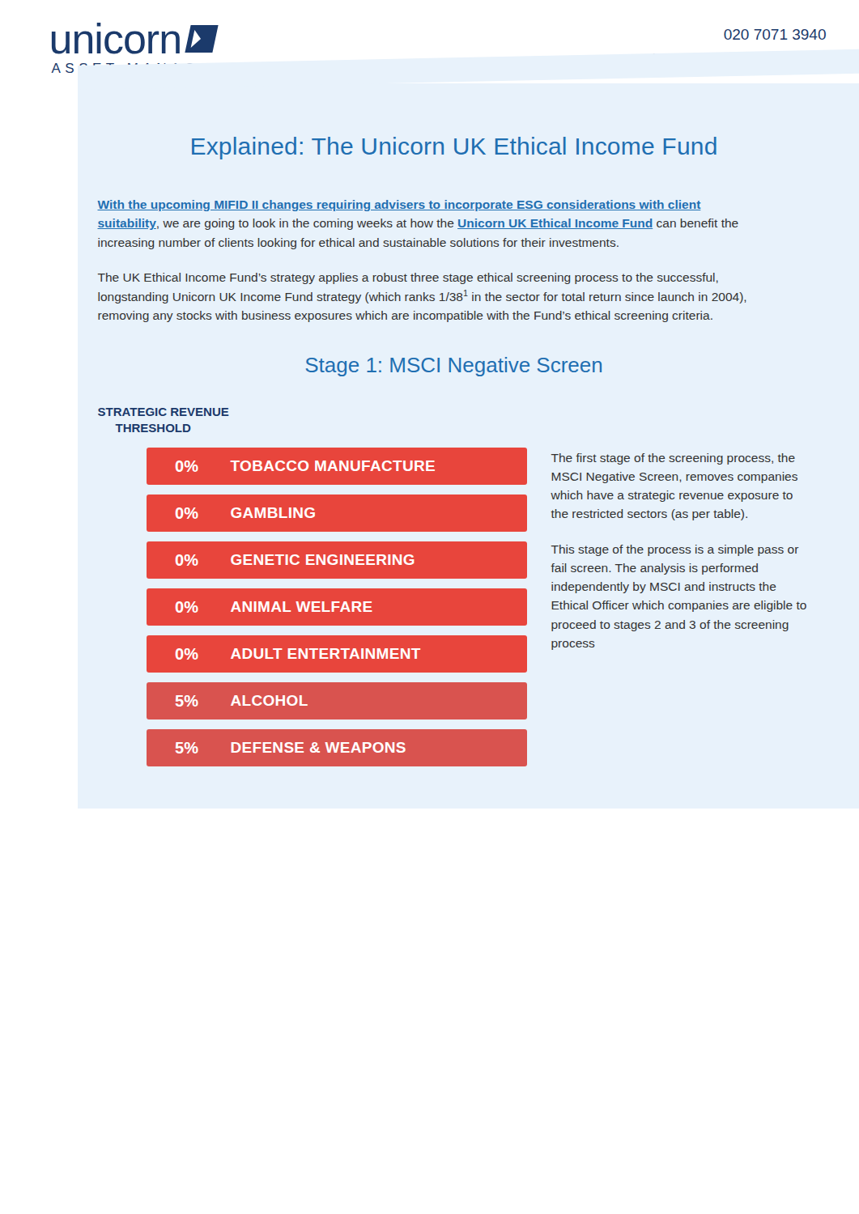unicorn
ASSET MANAGEMENT
020 7071 3940
unicornam@lgbrcapital.com
Explained: The Unicorn UK Ethical Income Fund
With the upcoming MIFID II changes requiring advisers to incorporate ESG considerations with client suitability, we are going to look in the coming weeks at how the Unicorn UK Ethical Income Fund can benefit the increasing number of clients looking for ethical and sustainable solutions for their investments.
The UK Ethical Income Fund’s strategy applies a robust three stage ethical screening process to the successful, longstanding Unicorn UK Income Fund strategy (which ranks 1/381 in the sector for total return since launch in 2004), removing any stocks with business exposures which are incompatible with the Fund’s ethical screening criteria.
Stage 1: MSCI Negative Screen
STRATEGIC REVENUE THRESHOLD
0%
TOBACCO MANUFACTURE
0%
GAMBLING
0%
GENETIC ENGINEERING
0%
ANIMAL WELFARE
0%
ADULT ENTERTAINMENT
5%
ALCOHOL
5%
DEFENSE & WEAPONS
The first stage of the screening process, the MSCI Negative Screen, removes companies which have a strategic revenue exposure to the restricted sectors (as per table).
This stage of the process is a simple pass or fail screen. The analysis is performed independently by MSCI and instructs the Ethical Officer which companies are eligible to proceed to stages 2 and 3 of the screening process